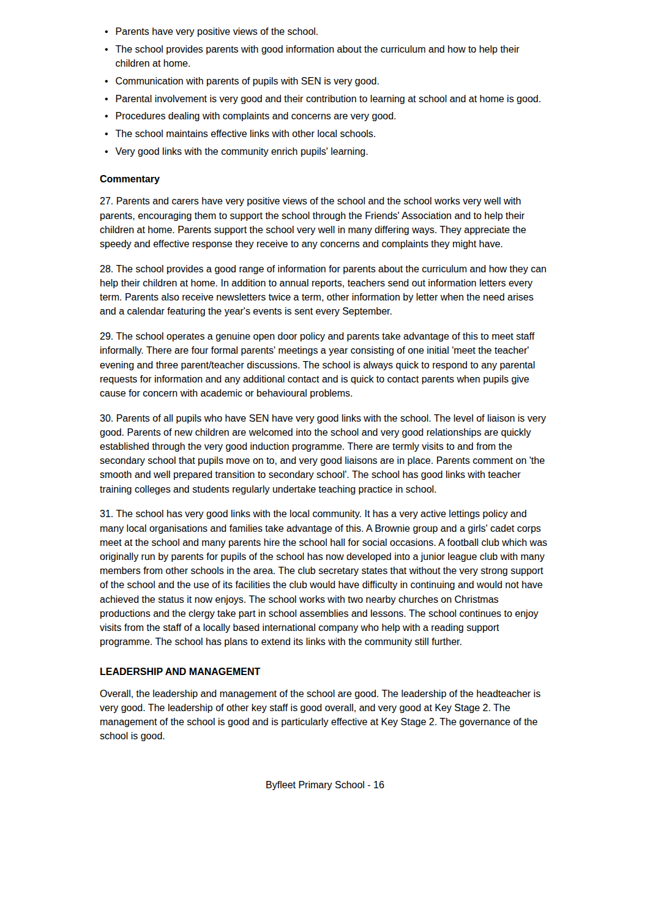Parents have very positive views of the school.
The school provides parents with good information about the curriculum and how to help their children at home.
Communication with parents of pupils with SEN is very good.
Parental involvement is very good and their contribution to learning at school and at home is good.
Procedures dealing with complaints and concerns are very good.
The school maintains effective links with other local schools.
Very good links with the community enrich pupils' learning.
Commentary
27. Parents and carers have very positive views of the school and the school works very well with parents, encouraging them to support the school through the Friends' Association and to help their children at home. Parents support the school very well in many differing ways. They appreciate the speedy and effective response they receive to any concerns and complaints they might have.
28. The school provides a good range of information for parents about the curriculum and how they can help their children at home. In addition to annual reports, teachers send out information letters every term. Parents also receive newsletters twice a term, other information by letter when the need arises and a calendar featuring the year's events is sent every September.
29. The school operates a genuine open door policy and parents take advantage of this to meet staff informally. There are four formal parents' meetings a year consisting of one initial 'meet the teacher' evening and three parent/teacher discussions. The school is always quick to respond to any parental requests for information and any additional contact and is quick to contact parents when pupils give cause for concern with academic or behavioural problems.
30. Parents of all pupils who have SEN have very good links with the school. The level of liaison is very good. Parents of new children are welcomed into the school and very good relationships are quickly established through the very good induction programme. There are termly visits to and from the secondary school that pupils move on to, and very good liaisons are in place. Parents comment on 'the smooth and well prepared transition to secondary school'. The school has good links with teacher training colleges and students regularly undertake teaching practice in school.
31. The school has very good links with the local community. It has a very active lettings policy and many local organisations and families take advantage of this. A Brownie group and a girls' cadet corps meet at the school and many parents hire the school hall for social occasions. A football club which was originally run by parents for pupils of the school has now developed into a junior league club with many members from other schools in the area. The club secretary states that without the very strong support of the school and the use of its facilities the club would have difficulty in continuing and would not have achieved the status it now enjoys. The school works with two nearby churches on Christmas productions and the clergy take part in school assemblies and lessons. The school continues to enjoy visits from the staff of a locally based international company who help with a reading support programme. The school has plans to extend its links with the community still further.
LEADERSHIP AND MANAGEMENT
Overall, the leadership and management of the school are good. The leadership of the headteacher is very good. The leadership of other key staff is good overall, and very good at Key Stage 2. The management of the school is good and is particularly effective at Key Stage 2. The governance of the school is good.
Byfleet Primary School - 16